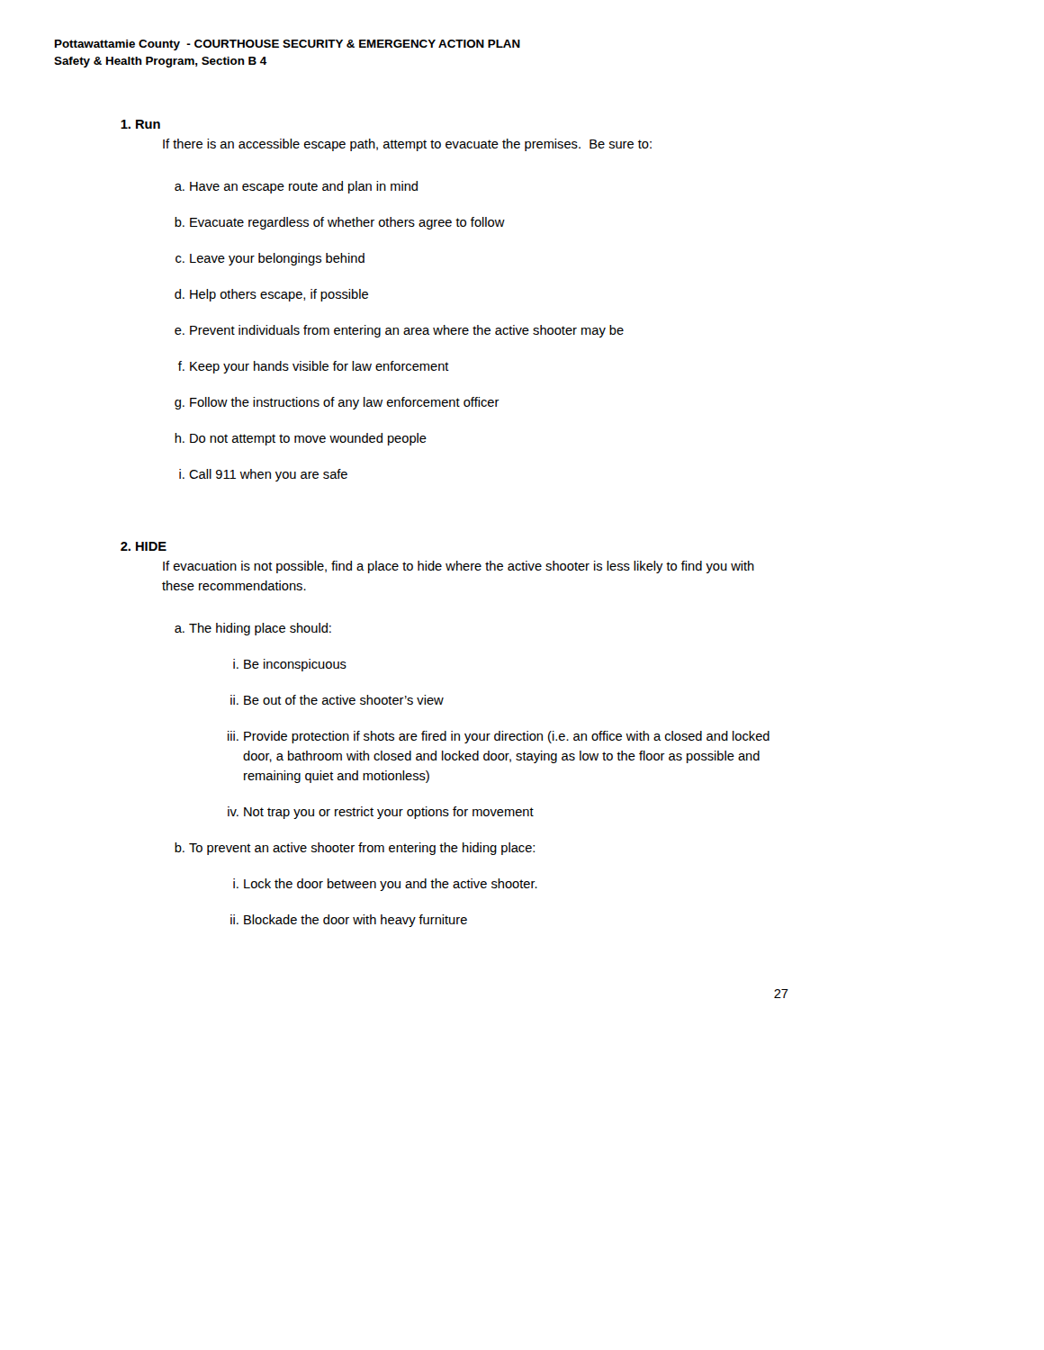Pottawattamie County - COURTHOUSE SECURITY & EMERGENCY ACTION PLAN
Safety & Health Program, Section B 4
Run
If there is an accessible escape path, attempt to evacuate the premises. Be sure to:
Have an escape route and plan in mind
Evacuate regardless of whether others agree to follow
Leave your belongings behind
Help others escape, if possible
Prevent individuals from entering an area where the active shooter may be
Keep your hands visible for law enforcement
Follow the instructions of any law enforcement officer
Do not attempt to move wounded people
Call 911 when you are safe
HIDE
If evacuation is not possible, find a place to hide where the active shooter is less likely to find you with these recommendations.
The hiding place should:
Be inconspicuous
Be out of the active shooter’s view
Provide protection if shots are fired in your direction (i.e. an office with a closed and locked door, a bathroom with closed and locked door, staying as low to the floor as possible and remaining quiet and motionless)
Not trap you or restrict your options for movement
To prevent an active shooter from entering the hiding place:
Lock the door between you and the active shooter.
Blockade the door with heavy furniture
27